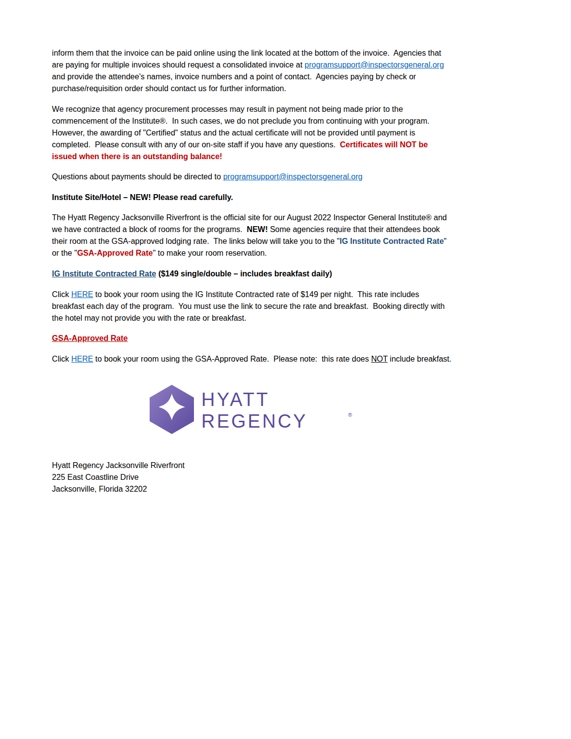inform them that the invoice can be paid online using the link located at the bottom of the invoice. Agencies that are paying for multiple invoices should request a consolidated invoice at programsupport@inspectorsgeneral.org and provide the attendee's names, invoice numbers and a point of contact. Agencies paying by check or purchase/requisition order should contact us for further information.
We recognize that agency procurement processes may result in payment not being made prior to the commencement of the Institute®. In such cases, we do not preclude you from continuing with your program. However, the awarding of "Certified" status and the actual certificate will not be provided until payment is completed. Please consult with any of our on-site staff if you have any questions. Certificates will NOT be issued when there is an outstanding balance!
Questions about payments should be directed to programsupport@inspectorsgeneral.org
Institute Site/Hotel – NEW! Please read carefully.
The Hyatt Regency Jacksonville Riverfront is the official site for our August 2022 Inspector General Institute® and we have contracted a block of rooms for the programs. NEW! Some agencies require that their attendees book their room at the GSA-approved lodging rate. The links below will take you to the "IG Institute Contracted Rate" or the "GSA-Approved Rate" to make your room reservation.
IG Institute Contracted Rate ($149 single/double – includes breakfast daily)
Click HERE to book your room using the IG Institute Contracted rate of $149 per night. This rate includes breakfast each day of the program. You must use the link to secure the rate and breakfast. Booking directly with the hotel may not provide you with the rate or breakfast.
GSA-Approved Rate
Click HERE to book your room using the GSA-Approved Rate. Please note: this rate does NOT include breakfast.
HYATT REGENCY ®
Hyatt Regency Jacksonville Riverfront
225 East Coastline Drive
Jacksonville, Florida 32202